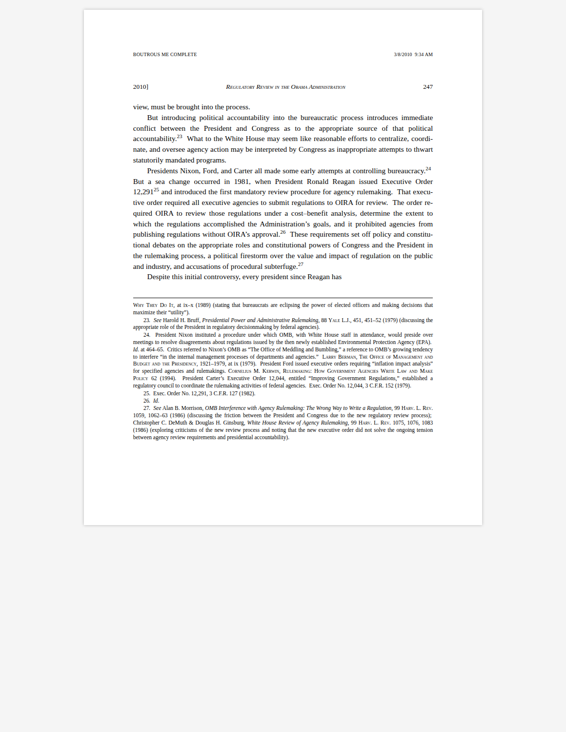BOUTROUS ME COMPLETE 3/8/2010 9:34 AM
2010] Regulatory Review in the Obama Administration 247
view, must be brought into the process.
But introducing political accountability into the bureaucratic process introduces immediate conflict between the President and Congress as to the appropriate source of that political accountability.23 What to the White House may seem like reasonable efforts to centralize, coordinate, and oversee agency action may be interpreted by Congress as inappropriate attempts to thwart statutorily mandated programs.
Presidents Nixon, Ford, and Carter all made some early attempts at controlling bureaucracy.24 But a sea change occurred in 1981, when President Ronald Reagan issued Executive Order 12,29125 and introduced the first mandatory review procedure for agency rulemaking. That executive order required all executive agencies to submit regulations to OIRA for review. The order required OIRA to review those regulations under a cost–benefit analysis, determine the extent to which the regulations accomplished the Administration’s goals, and it prohibited agencies from publishing regulations without OIRA’s approval.26 These requirements set off policy and constitutional debates on the appropriate roles and constitutional powers of Congress and the President in the rulemaking process, a political firestorm over the value and impact of regulation on the public and industry, and accusations of procedural subterfuge.27
Despite this initial controversy, every president since Reagan has
Why They Do It, at ix–x (1989) (stating that bureaucrats are eclipsing the power of elected officers and making decisions that maximize their “utility”).
23. See Harold H. Bruff, Presidential Power and Administrative Rulemaking, 88 Yale L.J., 451, 451–52 (1979) (discussing the appropriate role of the President in regulatory decisionmaking by federal agencies).
24. President Nixon instituted a procedure under which OMB, with White House staff in attendance, would preside over meetings to resolve disagreements about regulations issued by the then newly established Environmental Protection Agency (EPA). Id. at 464–65. Critics referred to Nixon’s OMB as “The Office of Meddling and Bumbling,” a reference to OMB’s growing tendency to interfere “in the internal management processes of departments and agencies.” Larry Berman, The Office of Management and Budget and the Presidency, 1921–1979, at ix (1979). President Ford issued executive orders requiring “inflation impact analysis” for specified agencies and rulemakings. Cornelius M. Kerwin, Rulemaking: How Government Agencies Write Law and Make Policy 62 (1994). President Carter’s Executive Order 12,044, entitled “Improving Government Regulations,” established a regulatory council to coordinate the rulemaking activities of federal agencies. Exec. Order No. 12,044, 3 C.F.R. 152 (1979).
25. Exec. Order No. 12,291, 3 C.F.R. 127 (1982).
26. Id.
27. See Alan B. Morrison, OMB Interference with Agency Rulemaking: The Wrong Way to Write a Regulation, 99 Harv. L. Rev. 1059, 1062–63 (1986) (discussing the friction between the President and Congress due to the new regulatory review process); Christopher C. DeMuth & Douglas H. Ginsburg, White House Review of Agency Rulemaking, 99 Harv. L. Rev. 1075, 1076, 1083 (1986) (exploring criticisms of the new review process and noting that the new executive order did not solve the ongoing tension between agency review requirements and presidential accountability).